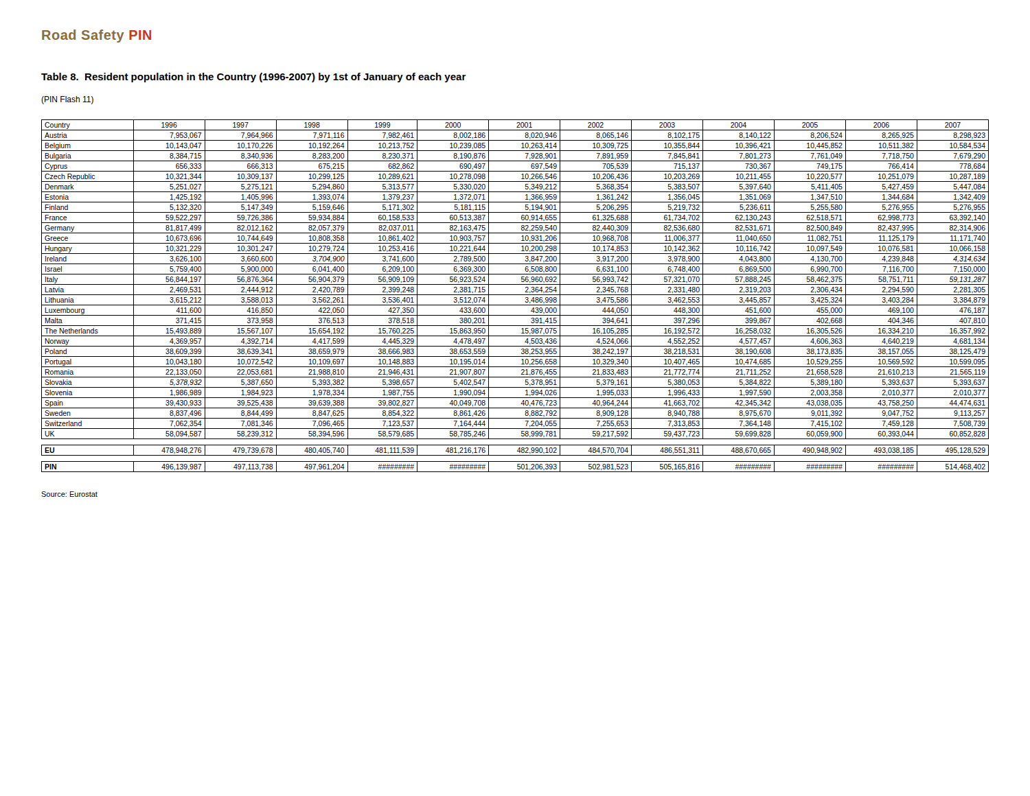Road Safety PIN
Table 8. Resident population in the Country (1996-2007) by 1st of January of each year
(PIN Flash 11)
| Country | 1996 | 1997 | 1998 | 1999 | 2000 | 2001 | 2002 | 2003 | 2004 | 2005 | 2006 | 2007 |
| --- | --- | --- | --- | --- | --- | --- | --- | --- | --- | --- | --- | --- |
| Austria | 7,953,067 | 7,964,966 | 7,971,116 | 7,982,461 | 8,002,186 | 8,020,946 | 8,065,146 | 8,102,175 | 8,140,122 | 8,206,524 | 8,265,925 | 8,298,923 |
| Belgium | 10,143,047 | 10,170,226 | 10,192,264 | 10,213,752 | 10,239,085 | 10,263,414 | 10,309,725 | 10,355,844 | 10,396,421 | 10,445,852 | 10,511,382 | 10,584,534 |
| Bulgaria | 8,384,715 | 8,340,936 | 8,283,200 | 8,230,371 | 8,190,876 | 7,928,901 | 7,891,959 | 7,845,841 | 7,801,273 | 7,761,049 | 7,718,750 | 7,679,290 |
| Cyprus | 656,333 | 666,313 | 675,215 | 682,862 | 690,497 | 697,549 | 705,539 | 715,137 | 730,367 | 749,175 | 766,414 | 778,684 |
| Czech Republic | 10,321,344 | 10,309,137 | 10,299,125 | 10,289,621 | 10,278,098 | 10,266,546 | 10,206,436 | 10,203,269 | 10,211,455 | 10,220,577 | 10,251,079 | 10,287,189 |
| Denmark | 5,251,027 | 5,275,121 | 5,294,860 | 5,313,577 | 5,330,020 | 5,349,212 | 5,368,354 | 5,383,507 | 5,397,640 | 5,411,405 | 5,427,459 | 5,447,084 |
| Estonia | 1,425,192 | 1,405,996 | 1,393,074 | 1,379,237 | 1,372,071 | 1,366,959 | 1,361,242 | 1,356,045 | 1,351,069 | 1,347,510 | 1,344,684 | 1,342,409 |
| Finland | 5,132,320 | 5,147,349 | 5,159,646 | 5,171,302 | 5,181,115 | 5,194,901 | 5,206,295 | 5,219,732 | 5,236,611 | 5,255,580 | 5,276,955 | 5,276,955 |
| France | 59,522,297 | 59,726,386 | 59,934,884 | 60,158,533 | 60,513,387 | 60,914,655 | 61,325,688 | 61,734,702 | 62,130,243 | 62,518,571 | 62,998,773 | 63,392,140 |
| Germany | 81,817,499 | 82,012,162 | 82,057,379 | 82,037,011 | 82,163,475 | 82,259,540 | 82,440,309 | 82,536,680 | 82,531,671 | 82,500,849 | 82,437,995 | 82,314,906 |
| Greece | 10,673,696 | 10,744,649 | 10,808,358 | 10,861,402 | 10,903,757 | 10,931,206 | 10,968,708 | 11,006,377 | 11,040,650 | 11,082,751 | 11,125,179 | 11,171,740 |
| Hungary | 10,321,229 | 10,301,247 | 10,279,724 | 10,253,416 | 10,221,644 | 10,200,298 | 10,174,853 | 10,142,362 | 10,116,742 | 10,097,549 | 10,076,581 | 10,066,158 |
| Ireland | 3,626,100 | 3,660,600 | 3,704,900 | 3,741,600 | 2,789,500 | 3,847,200 | 3,917,200 | 3,978,900 | 4,043,800 | 4,130,700 | 4,239,848 | 4,314,634 |
| Israel | 5,759,400 | 5,900,000 | 6,041,400 | 6,209,100 | 6,369,300 | 6,508,800 | 6,631,100 | 6,748,400 | 6,869,500 | 6,990,700 | 7,116,700 | 7,150,000 |
| Italy | 56,844,197 | 56,876,364 | 56,904,379 | 56,909,109 | 56,923,524 | 56,960,692 | 56,993,742 | 57,321,070 | 57,888,245 | 58,462,375 | 58,751,711 | 59,131,287 |
| Latvia | 2,469,531 | 2,444,912 | 2,420,789 | 2,399,248 | 2,381,715 | 2,364,254 | 2,345,768 | 2,331,480 | 2,319,203 | 2,306,434 | 2,294,590 | 2,281,305 |
| Lithuania | 3,615,212 | 3,588,013 | 3,562,261 | 3,536,401 | 3,512,074 | 3,486,998 | 3,475,586 | 3,462,553 | 3,445,857 | 3,425,324 | 3,403,284 | 3,384,879 |
| Luxembourg | 411,600 | 416,850 | 422,050 | 427,350 | 433,600 | 439,000 | 444,050 | 448,300 | 451,600 | 455,000 | 469,100 | 476,187 |
| Malta | 371,415 | 373,958 | 376,513 | 378,518 | 380,201 | 391,415 | 394,641 | 397,296 | 399,867 | 402,668 | 404,346 | 407,810 |
| The Netherlands | 15,493,889 | 15,567,107 | 15,654,192 | 15,760,225 | 15,863,950 | 15,987,075 | 16,105,285 | 16,192,572 | 16,258,032 | 16,305,526 | 16,334,210 | 16,357,992 |
| Norway | 4,369,957 | 4,392,714 | 4,417,599 | 4,445,329 | 4,478,497 | 4,503,436 | 4,524,066 | 4,552,252 | 4,577,457 | 4,606,363 | 4,640,219 | 4,681,134 |
| Poland | 38,609,399 | 38,639,341 | 38,659,979 | 38,666,983 | 38,653,559 | 38,253,955 | 38,242,197 | 38,218,531 | 38,190,608 | 38,173,835 | 38,157,055 | 38,125,479 |
| Portugal | 10,043,180 | 10,072,542 | 10,109,697 | 10,148,883 | 10,195,014 | 10,256,658 | 10,329,340 | 10,407,465 | 10,474,685 | 10,529,255 | 10,569,592 | 10,599,095 |
| Romania | 22,133,050 | 22,053,681 | 21,988,810 | 21,946,431 | 21,907,807 | 21,876,455 | 21,833,483 | 21,772,774 | 21,711,252 | 21,658,528 | 21,610,213 | 21,565,119 |
| Slovakia | 5,378,932 | 5,387,650 | 5,393,382 | 5,398,657 | 5,402,547 | 5,378,951 | 5,379,161 | 5,380,053 | 5,384,822 | 5,389,180 | 5,393,637 | 5,393,637 |
| Slovenia | 1,986,989 | 1,984,923 | 1,978,334 | 1,987,755 | 1,990,094 | 1,994,026 | 1,995,033 | 1,996,433 | 1,997,590 | 2,003,358 | 2,010,377 | 2,010,377 |
| Spain | 39,430,933 | 39,525,438 | 39,639,388 | 39,802,827 | 40,049,708 | 40,476,723 | 40,964,244 | 41,663,702 | 42,345,342 | 43,038,035 | 43,758,250 | 44,474,631 |
| Sweden | 8,837,496 | 8,844,499 | 8,847,625 | 8,854,322 | 8,861,426 | 8,882,792 | 8,909,128 | 8,940,788 | 8,975,670 | 9,011,392 | 9,047,752 | 9,113,257 |
| Switzerland | 7,062,354 | 7,081,346 | 7,096,465 | 7,123,537 | 7,164,444 | 7,204,055 | 7,255,653 | 7,313,853 | 7,364,148 | 7,415,102 | 7,459,128 | 7,508,739 |
| UK | 58,094,587 | 58,239,312 | 58,394,596 | 58,579,685 | 58,785,246 | 58,999,781 | 59,217,592 | 59,437,723 | 59,699,828 | 60,059,900 | 60,393,044 | 60,852,828 |
| EU | 478,948,276 | 479,739,678 | 480,405,740 | 481,111,539 | 481,216,176 | 482,990,102 | 484,570,704 | 486,551,311 | 488,670,665 | 490,948,902 | 493,038,185 | 495,128,529 |
| PIN | 496,139,987 | 497,113,738 | 497,961,204 | ######### | ######### | 501,206,393 | 502,981,523 | 505,165,816 | ######### | ######### | ######### | 514,468,402 |
Source: Eurostat